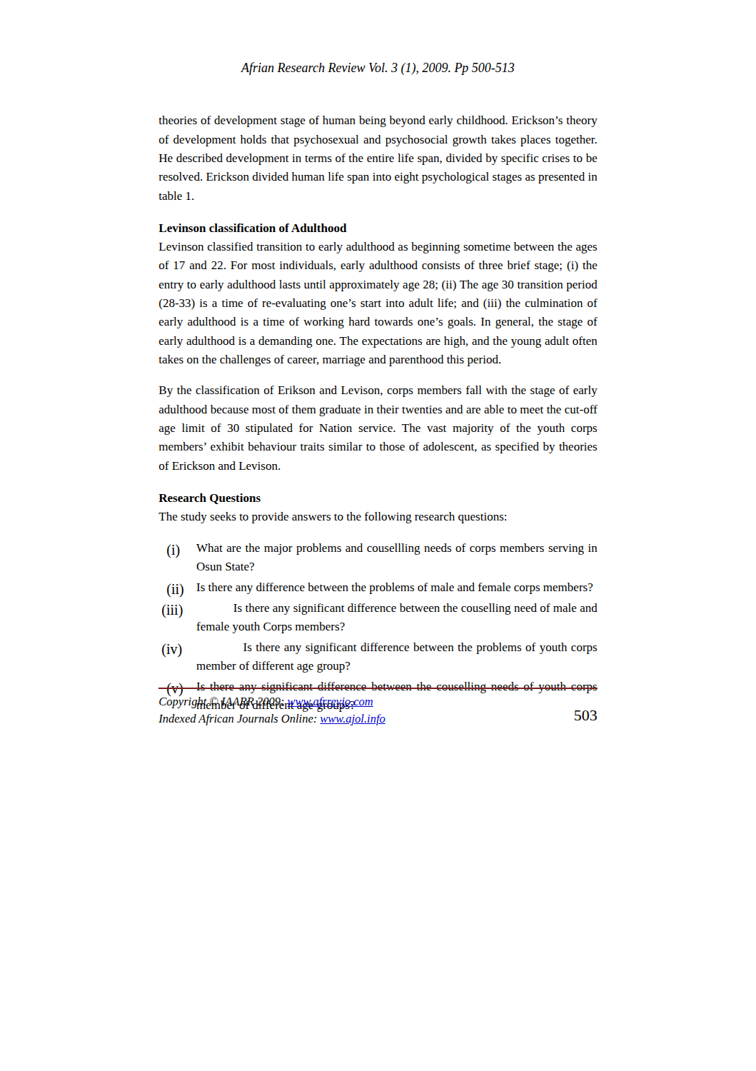Afrian Research Review Vol. 3 (1), 2009. Pp 500-513
theories of development stage of human being beyond early childhood. Erickson’s theory of development holds that psychosexual and psychosocial growth takes places together. He described development in terms of the entire life span, divided by specific crises to be resolved. Erickson divided human life span into eight psychological stages as presented in table 1.
Levinson classification of Adulthood
Levinson classified transition to early adulthood as beginning sometime between the ages of 17 and 22. For most individuals, early adulthood consists of three brief stage; (i) the entry to early adulthood lasts until approximately age 28; (ii) The age 30 transition period (28-33) is a time of re-evaluating one’s start into adult life; and (iii) the culmination of early adulthood is a time of working hard towards one’s goals. In general, the stage of early adulthood is a demanding one. The expectations are high, and the young adult often takes on the challenges of career, marriage and parenthood this period.
By the classification of Erikson and Levison, corps members fall with the stage of early adulthood because most of them graduate in their twenties and are able to meet the cut-off age limit of 30 stipulated for Nation service. The vast majority of the youth corps members’ exhibit behaviour traits similar to those of adolescent, as specified by theories of Erickson and Levison.
Research Questions
The study seeks to provide answers to the following research questions:
(i) What are the major problems and cousellling needs of corps members serving in Osun State?
(ii) Is there any difference between the problems of male and female corps members?
(iii) Is there any significant difference between the couselling need of male and female youth Corps members?
(iv) Is there any significant difference between the problems of youth corps member of different age group?
(v) Is there any significant difference between the couselling needs of youth corps member of different age groups?
Copyright © IAARR 2009: www.afrrevjo.com
Indexed African Journals Online: www.ajol.info
503